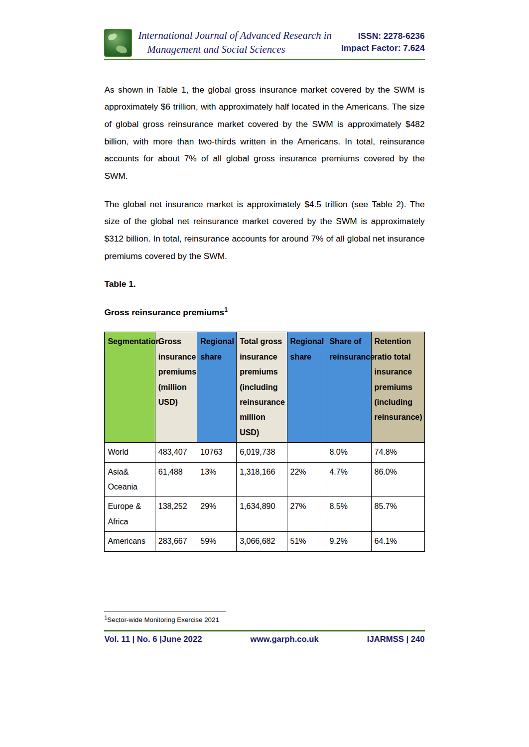International Journal of Advanced Research in Management and Social Sciences
ISSN: 2278-6236
Impact Factor: 7.624
As shown in Table 1, the global gross insurance market covered by the SWM is approximately $6 trillion, with approximately half located in the Americans. The size of global gross reinsurance market covered by the SWM is approximately $482 billion, with more than two-thirds written in the Americans. In total, reinsurance accounts for about 7% of all global gross insurance premiums covered by the SWM.
The global net insurance market is approximately $4.5 trillion (see Table 2). The size of the global net reinsurance market covered by the SWM is approximately $312 billion. In total, reinsurance accounts for around 7% of all global net insurance premiums covered by the SWM.
Table 1.
Gross reinsurance premiums1
| Segmentation | Gross insurance premiums (million USD) | Regional share | Total gross insurance premiums (including reinsurance million USD) | Regional share | Share of reinsurance | Retention ratio total insurance premiums (including reinsurance) |
| --- | --- | --- | --- | --- | --- | --- |
| World | 483,407 | 10763 | 6,019,738 | | 8.0% | 74.8% |
| Asia& Oceania | 61,488 | 13% | 1,318,166 | 22% | 4.7% | 86.0% |
| Europe & Africa | 138,252 | 29% | 1,634,890 | 27% | 8.5% | 85.7% |
| Americans | 283,667 | 59% | 3,066,682 | 51% | 9.2% | 64.1% |
1Sector-wide Monitoring Exercise 2021
Vol. 11 | No. 6 |June 2022
www.garph.co.uk
IJARMSS | 240